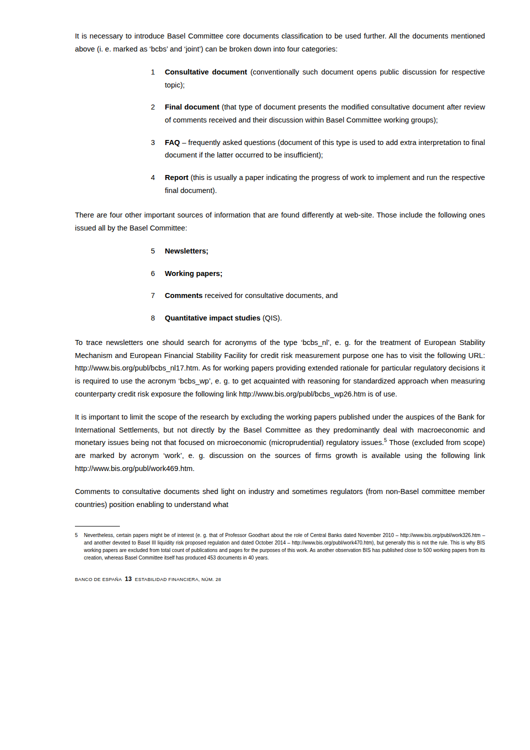It is necessary to introduce Basel Committee core documents classification to be used further. All the documents mentioned above (i. e. marked as ‘bcbs’ and ‘joint’) can be broken down into four categories:
Consultative document (conventionally such document opens public discussion for respective topic);
Final document (that type of document presents the modified consultative document after review of comments received and their discussion within Basel Committee working groups);
FAQ – frequently asked questions (document of this type is used to add extra interpretation to final document if the latter occurred to be insufficient);
Report (this is usually a paper indicating the progress of work to implement and run the respective final document).
There are four other important sources of information that are found differently at web-site. Those include the following ones issued all by the Basel Committee:
Newsletters;
Working papers;
Comments received for consultative documents, and
Quantitative impact studies (QIS).
To trace newsletters one should search for acronyms of the type ‘bcbs_nl’, e. g. for the treatment of European Stability Mechanism and European Financial Stability Facility for credit risk measurement purpose one has to visit the following URL: http://www.bis.org/publ/bcbs_nl17.htm. As for working papers providing extended rationale for particular regulatory decisions it is required to use the acronym ‘bcbs_wp’, e. g. to get acquainted with reasoning for standardized approach when measuring counterparty credit risk exposure the following link http://www.bis.org/publ/bcbs_wp26.htm is of use.
It is important to limit the scope of the research by excluding the working papers published under the auspices of the Bank for International Settlements, but not directly by the Basel Committee as they predominantly deal with macroeconomic and monetary issues being not that focused on microeconomic (microprudential) regulatory issues.5 Those (excluded from scope) are marked by acronym ‘work’, e. g. discussion on the sources of firms growth is available using the following link http://www.bis.org/publ/work469.htm.
Comments to consultative documents shed light on industry and sometimes regulators (from non-Basel committee member countries) position enabling to understand what
5 Nevertheless, certain papers might be of interest (e. g. that of Professor Goodhart about the role of Central Banks dated November 2010 – http://www.bis.org/publ/work326.htm – and another devoted to Basel III liquidity risk proposed regulation and dated October 2014 – http://www.bis.org/publ/work470.htm), but generally this is not the rule. This is why BIS working papers are excluded from total count of publications and pages for the purposes of this work. As another observation BIS has published close to 500 working papers from its creation, whereas Basel Committee itself has produced 453 documents in 40 years.
BANCO DE ESPAÑA 13 ESTABILIDAD FINANCIERA, NÚM. 28